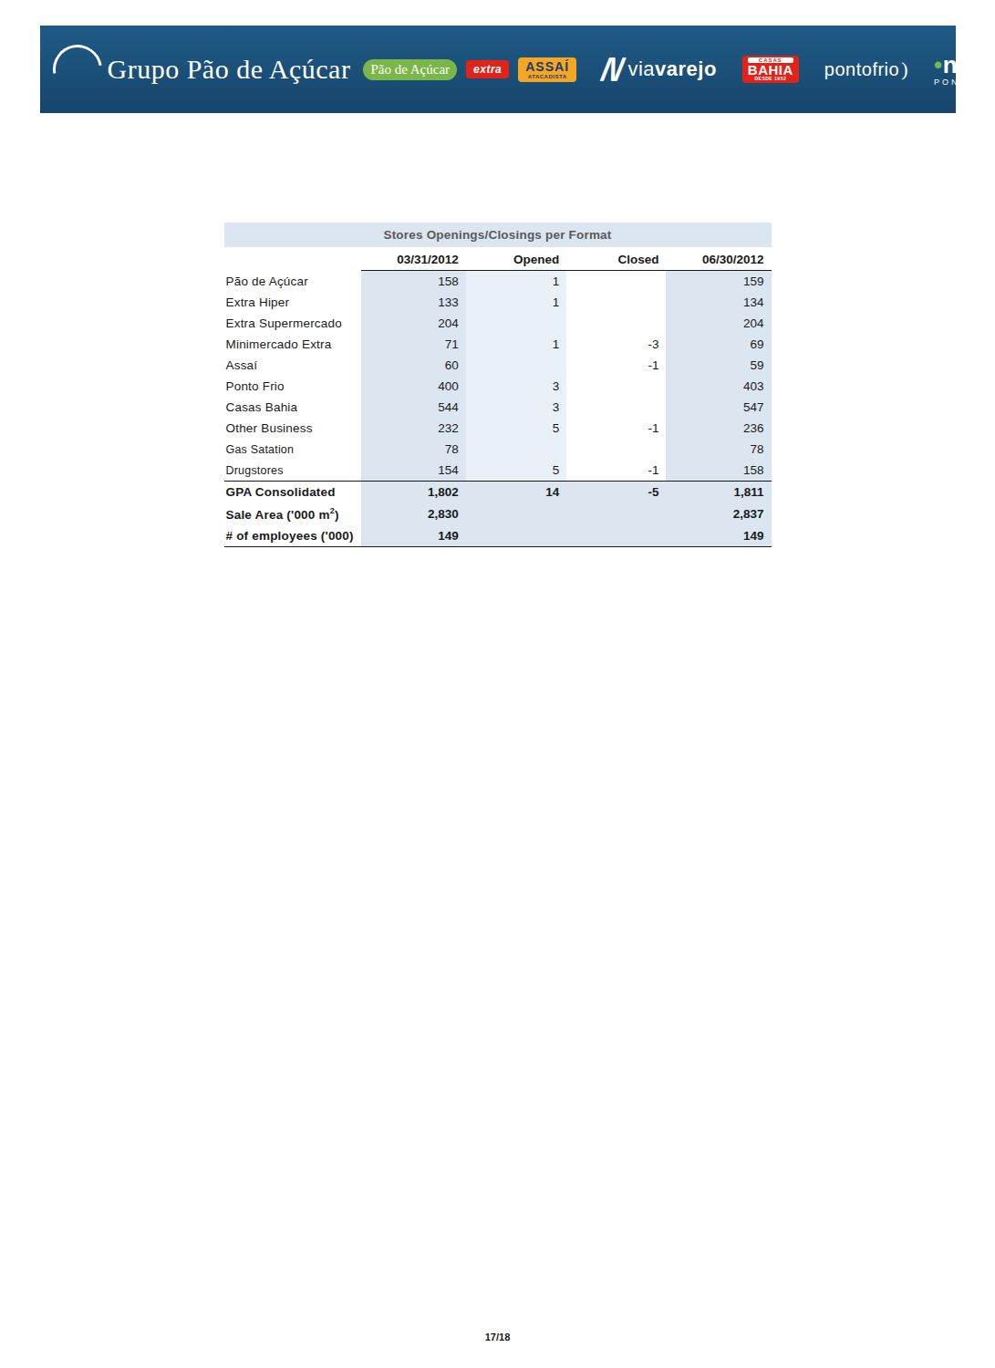Grupo Pão de Açúcar
Pão de Açúcar extra ASSAÍ ATACADISTA
/\/ viavarejo
CASAS BAHIA DESDE 1952
pontofrio)
•nova PONTOCOM
Stores Openings/Closings per Format
| | 03/31/2012 | Opened | Closed | 06/30/2012 |
| --- | --- | --- | --- | --- |
| Pão de Açúcar | 158 | 1 | | 159 |
| Extra Hiper | 133 | 1 | | 134 |
| Extra Supermercado | 204 | | | 204 |
| Minimercado Extra | 71 | 1 | -3 | 69 |
| Assaí | 60 | | -1 | 59 |
| Ponto Frio | 400 | 3 | | 403 |
| Casas Bahia | 544 | 3 | | 547 |
| Other Business | 232 | 5 | -1 | 236 |
| Gas Satation | 78 | | | 78 |
| Drugstores | 154 | 5 | -1 | 158 |
| GPA Consolidated | 1,802 | 14 | -5 | 1,811 |
| Sale Area ('000 m 2 ) | 2,830 | | | 2,837 |
| # of employees ('000) | 149 | | | 149 |
17/18